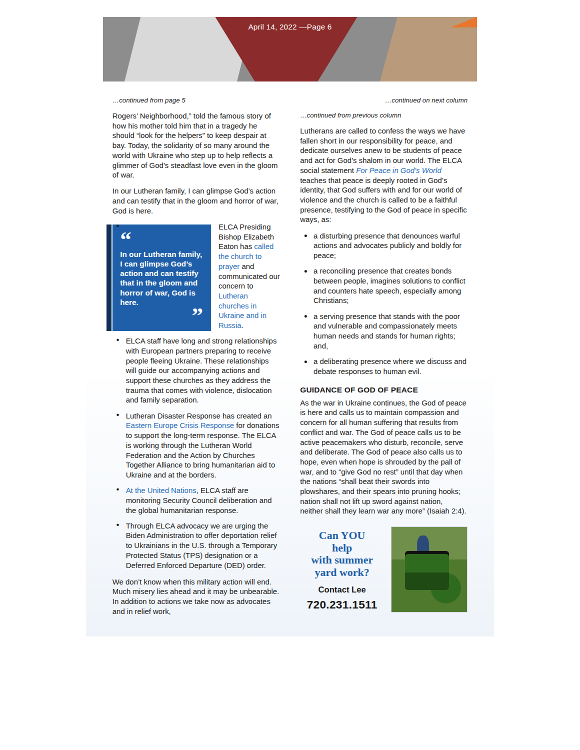April 14, 2022 —Page 6
…continued from page 5
Rogers’ Neighborhood,” told the famous story of how his mother told him that in a tragedy he should “look for the helpers” to keep despair at bay. Today, the solidarity of so many around the world with Ukraine who step up to help reflects a glimmer of God’s steadfast love even in the gloom of war.
In our Lutheran family, I can glimpse God’s action and can testify that in the gloom and horror of war, God is here.
“ In our Lutheran family, I can glimpse God’s action and can testify that in the gloom and horror of war, God is here. ”
ELCA Presiding Bishop Elizabeth Eaton has called the church to prayer and communicated our concern to Lutheran churches in Ukraine and in Russia.
ELCA staff have long and strong relationships with European partners preparing to receive people fleeing Ukraine. These relationships will guide our accompanying actions and support these churches as they address the trauma that comes with violence, dislocation and family separation.
Lutheran Disaster Response has created an Eastern Europe Crisis Response for donations to support the long-term response. The ELCA is working through the Lutheran World Federation and the Action by Churches Together Alliance to bring humanitarian aid to Ukraine and at the borders.
At the United Nations, ELCA staff are monitoring Security Council deliberation and the global humanitarian response.
Through ELCA advocacy we are urging the Biden Administration to offer deportation relief to Ukrainians in the U.S. through a Temporary Protected Status (TPS) designation or a Deferred Enforced Departure (DED) order.
We don’t know when this military action will end. Much misery lies ahead and it may be unbearable. In addition to actions we take now as advocates and in relief work,
…continued on next column
…continued from previous column
Lutherans are called to confess the ways we have fallen short in our responsibility for peace, and dedicate ourselves anew to be students of peace and act for God’s shalom in our world. The ELCA social statement For Peace in God’s World teaches that peace is deeply rooted in God’s identity, that God suffers with and for our world of violence and the church is called to be a faithful presence, testifying to the God of peace in specific ways, as:
a disturbing presence that denounces warful actions and advocates publicly and boldly for peace;
a reconciling presence that creates bonds between people, imagines solutions to conflict and counters hate speech, especially among Christians;
a serving presence that stands with the poor and vulnerable and compassionately meets human needs and stands for human rights; and,
a deliberating presence where we discuss and debate responses to human evil.
GUIDANCE OF GOD OF PEACE
As the war in Ukraine continues, the God of peace is here and calls us to maintain compassion and concern for all human suffering that results from conflict and war. The God of peace calls us to be active peacemakers who disturb, reconcile, serve and deliberate. The God of peace also calls us to hope, even when hope is shrouded by the pall of war, and to “give God no rest” until that day when the nations “shall beat their swords into plowshares, and their spears into pruning hooks; nation shall not lift up sword against nation, neither shall they learn war any more” (Isaiah 2:4).
Can YOU
help
with summer
yard work?
Contact Lee
720.231.1511